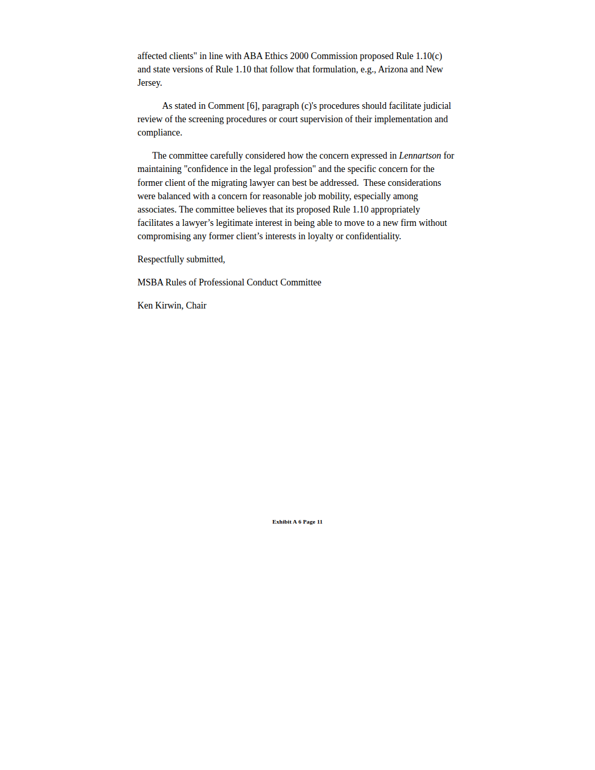affected clients" in line with ABA Ethics 2000 Commission proposed Rule 1.10(c) and state versions of Rule 1.10 that follow that formulation, e.g., Arizona and New Jersey.
As stated in Comment [6], paragraph (c)'s procedures should facilitate judicial review of the screening procedures or court supervision of their implementation and compliance.
The committee carefully considered how the concern expressed in Lennartson for maintaining "confidence in the legal profession" and the specific concern for the former client of the migrating lawyer can best be addressed. These considerations were balanced with a concern for reasonable job mobility, especially among associates. The committee believes that its proposed Rule 1.10 appropriately facilitates a lawyer’s legitimate interest in being able to move to a new firm without compromising any former client’s interests in loyalty or confidentiality.
Respectfully submitted,
MSBA Rules of Professional Conduct Committee
Ken Kirwin, Chair
Exhibit A 6 Page 11